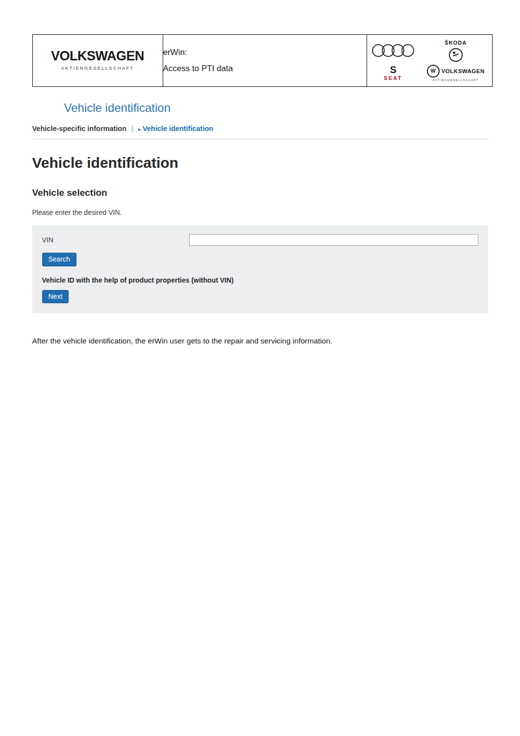| VOLKSWAGEN AKTIENGESELLSCHAFT | erWin: Access to PTI data | / / ŠKODA / / S SEAT / VOLKSWAGEN AKTIENGESELLSCHAFT / |
Vehicle identification
Vehicle-specific information | ▸Vehicle identification
Vehicle identification
Vehicle selection
Please enter the desired VIN.
VIN
Search
Vehicle ID with the help of product properties (without VIN)
Next
After the vehicle identification, the erWin user gets to the repair and servicing information.